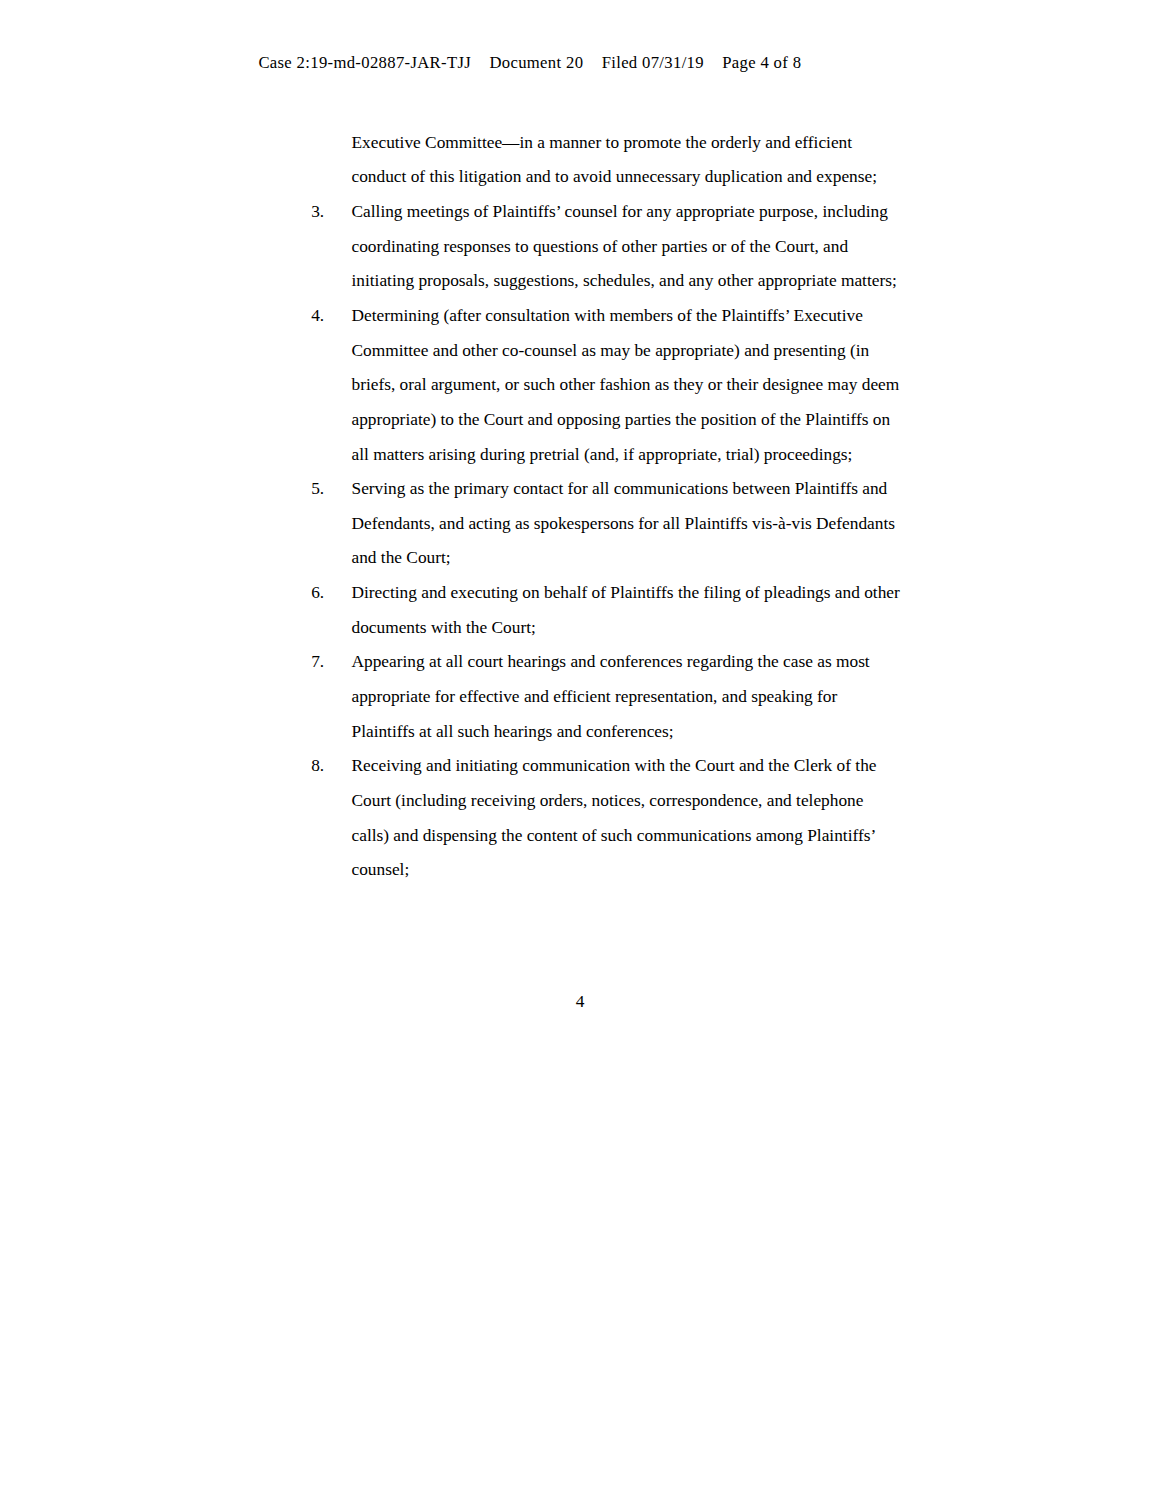Case 2:19-md-02887-JAR-TJJ Document 20 Filed 07/31/19 Page 4 of 8
Executive Committee—in a manner to promote the orderly and efficient conduct of this litigation and to avoid unnecessary duplication and expense;
3. Calling meetings of Plaintiffs’ counsel for any appropriate purpose, including coordinating responses to questions of other parties or of the Court, and initiating proposals, suggestions, schedules, and any other appropriate matters;
4. Determining (after consultation with members of the Plaintiffs’ Executive Committee and other co-counsel as may be appropriate) and presenting (in briefs, oral argument, or such other fashion as they or their designee may deem appropriate) to the Court and opposing parties the position of the Plaintiffs on all matters arising during pretrial (and, if appropriate, trial) proceedings;
5. Serving as the primary contact for all communications between Plaintiffs and Defendants, and acting as spokespersons for all Plaintiffs vis-à-vis Defendants and the Court;
6. Directing and executing on behalf of Plaintiffs the filing of pleadings and other documents with the Court;
7. Appearing at all court hearings and conferences regarding the case as most appropriate for effective and efficient representation, and speaking for Plaintiffs at all such hearings and conferences;
8. Receiving and initiating communication with the Court and the Clerk of the Court (including receiving orders, notices, correspondence, and telephone calls) and dispensing the content of such communications among Plaintiffs’ counsel;
4